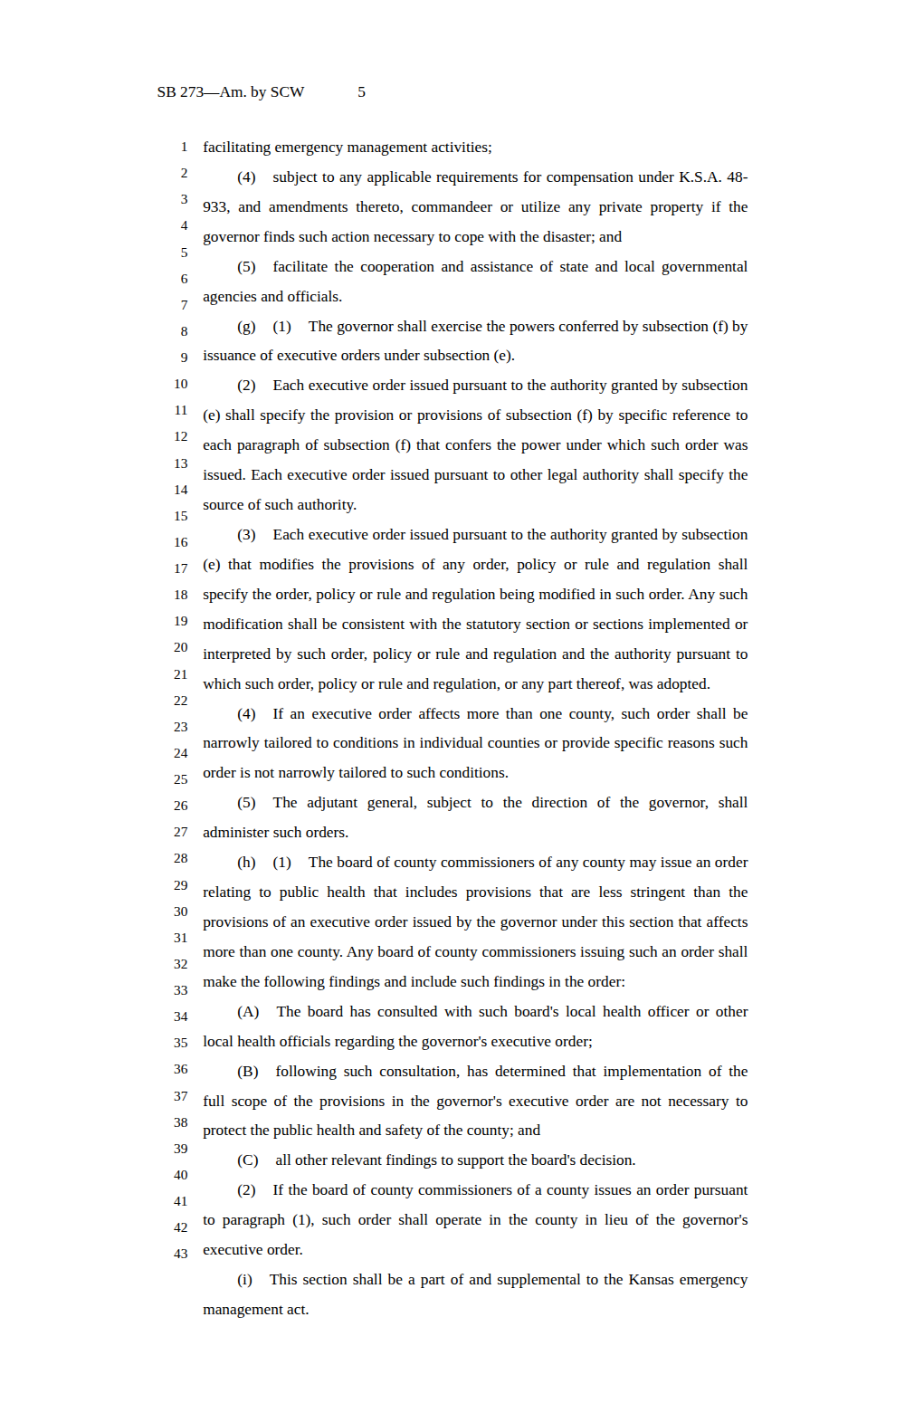SB 273—Am. by SCW 5
1
2
3
4
5
6
7
8
9
10
11
12
13
14
15
16
17
18
19
20
21
22
23
24
25
26
27
28
29
30
31
32
33
34
35
36
37
38
39
40
41
42
43
facilitating emergency management activities;
(4) subject to any applicable requirements for compensation under K.S.A. 48-933, and amendments thereto, commandeer or utilize any private property if the governor finds such action necessary to cope with the disaster; and
(5) facilitate the cooperation and assistance of state and local governmental agencies and officials.
(g) (1) The governor shall exercise the powers conferred by subsection (f) by issuance of executive orders under subsection (e).
(2) Each executive order issued pursuant to the authority granted by subsection (e) shall specify the provision or provisions of subsection (f) by specific reference to each paragraph of subsection (f) that confers the power under which such order was issued. Each executive order issued pursuant to other legal authority shall specify the source of such authority.
(3) Each executive order issued pursuant to the authority granted by subsection (e) that modifies the provisions of any order, policy or rule and regulation shall specify the order, policy or rule and regulation being modified in such order. Any such modification shall be consistent with the statutory section or sections implemented or interpreted by such order, policy or rule and regulation and the authority pursuant to which such order, policy or rule and regulation, or any part thereof, was adopted.
(4) If an executive order affects more than one county, such order shall be narrowly tailored to conditions in individual counties or provide specific reasons such order is not narrowly tailored to such conditions.
(5) The adjutant general, subject to the direction of the governor, shall administer such orders.
(h) (1) The board of county commissioners of any county may issue an order relating to public health that includes provisions that are less stringent than the provisions of an executive order issued by the governor under this section that affects more than one county. Any board of county commissioners issuing such an order shall make the following findings and include such findings in the order:
(A) The board has consulted with such board's local health officer or other local health officials regarding the governor's executive order;
(B) following such consultation, has determined that implementation of the full scope of the provisions in the governor's executive order are not necessary to protect the public health and safety of the county; and
(C) all other relevant findings to support the board's decision.
(2) If the board of county commissioners of a county issues an order pursuant to paragraph (1), such order shall operate in the county in lieu of the governor's executive order.
(i) This section shall be a part of and supplemental to the Kansas emergency management act.